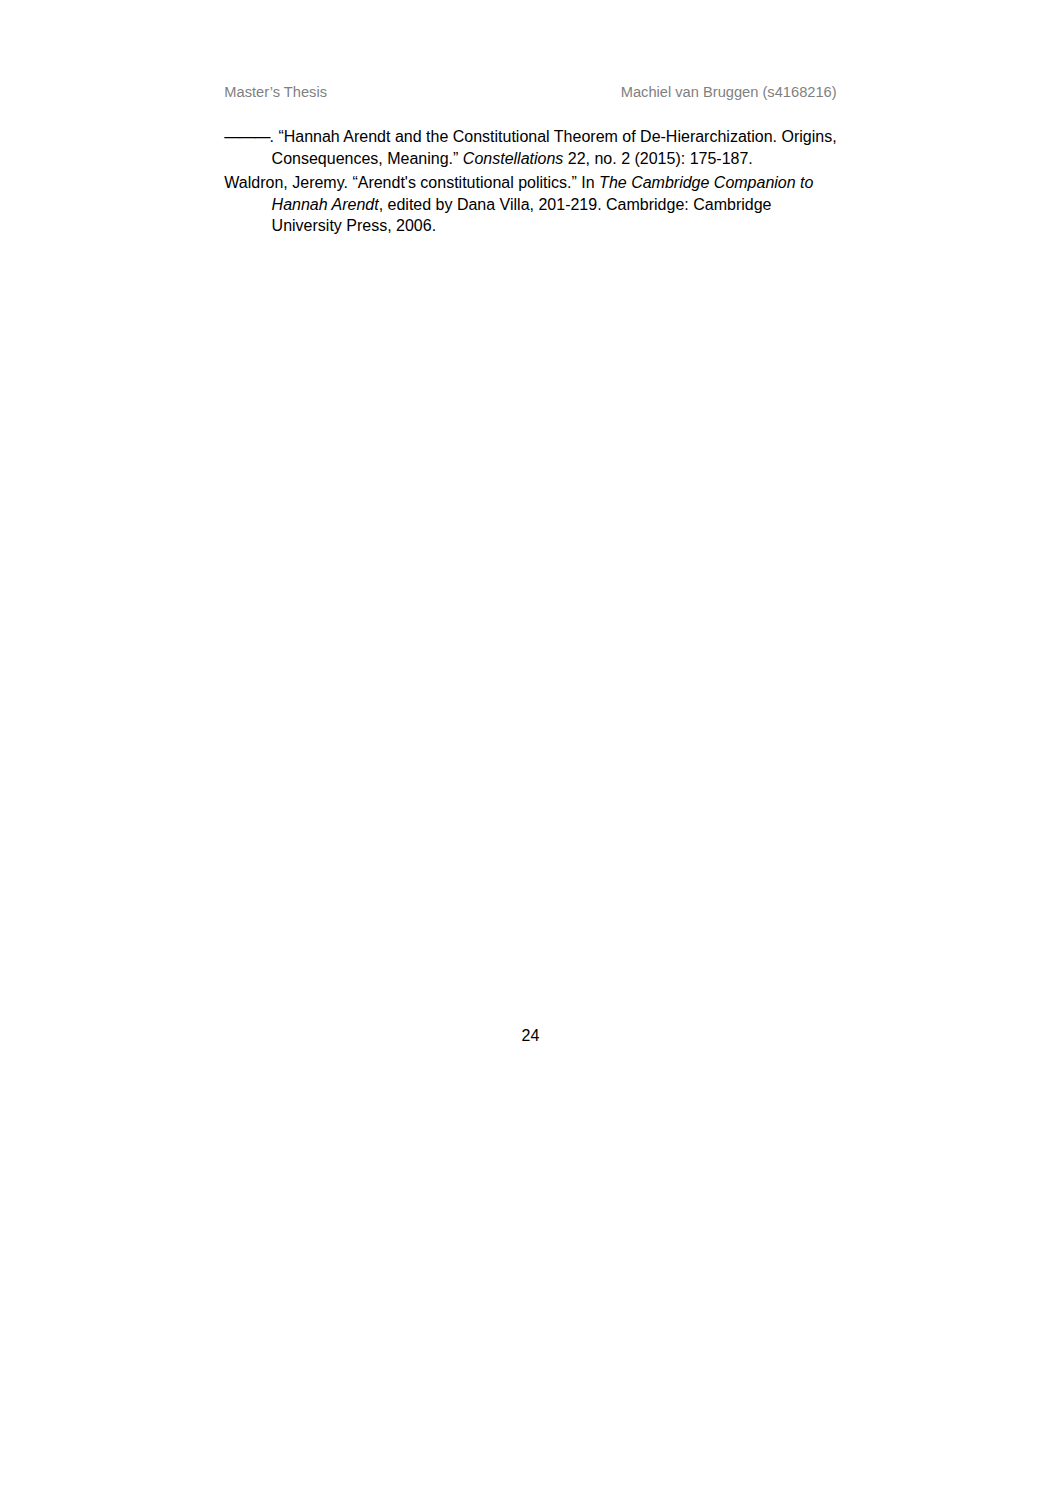Master’s Thesis Machiel van Bruggen (s4168216)
———. “Hannah Arendt and the Constitutional Theorem of De-Hierarchization. Origins, Consequences, Meaning.” Constellations 22, no. 2 (2015): 175-187.
Waldron, Jeremy. “Arendt's constitutional politics.” In The Cambridge Companion to Hannah Arendt, edited by Dana Villa, 201-219. Cambridge: Cambridge University Press, 2006.
24